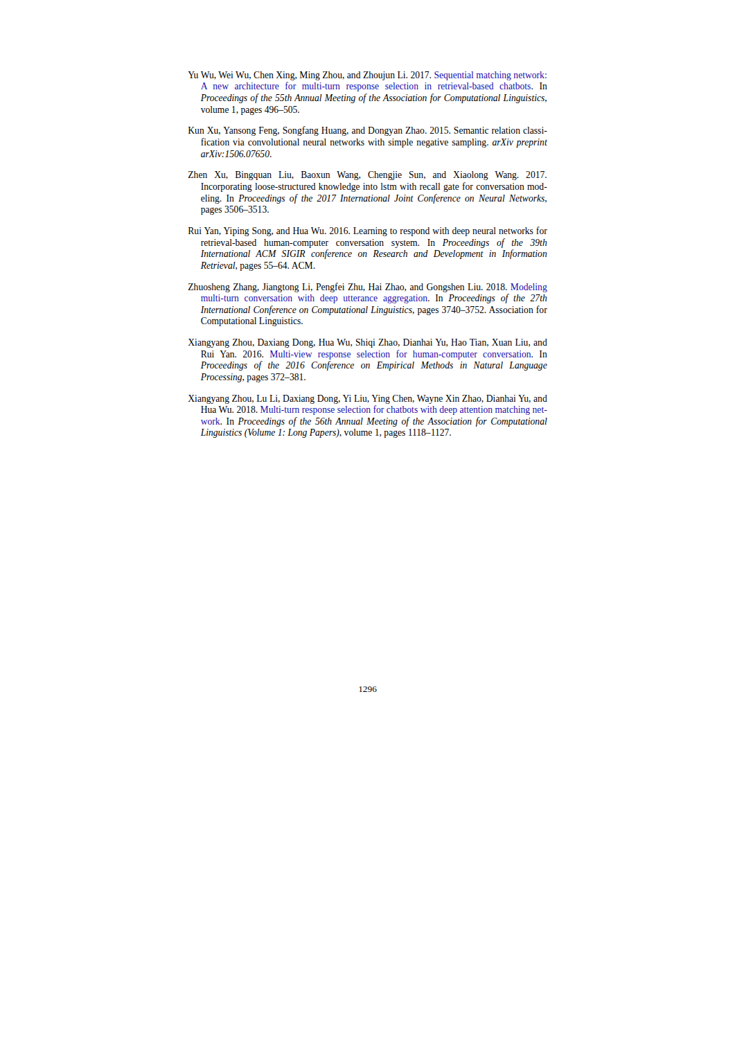Yu Wu, Wei Wu, Chen Xing, Ming Zhou, and Zhoujun Li. 2017. Sequential matching network: A new architecture for multi-turn response selection in retrieval-based chatbots. In Proceedings of the 55th Annual Meeting of the Association for Computational Linguistics, volume 1, pages 496–505.
Kun Xu, Yansong Feng, Songfang Huang, and Dongyan Zhao. 2015. Semantic relation classification via convolutional neural networks with simple negative sampling. arXiv preprint arXiv:1506.07650.
Zhen Xu, Bingquan Liu, Baoxun Wang, Chengjie Sun, and Xiaolong Wang. 2017. Incorporating loose-structured knowledge into lstm with recall gate for conversation modeling. In Proceedings of the 2017 International Joint Conference on Neural Networks, pages 3506–3513.
Rui Yan, Yiping Song, and Hua Wu. 2016. Learning to respond with deep neural networks for retrieval-based human-computer conversation system. In Proceedings of the 39th International ACM SIGIR conference on Research and Development in Information Retrieval, pages 55–64. ACM.
Zhuosheng Zhang, Jiangtong Li, Pengfei Zhu, Hai Zhao, and Gongshen Liu. 2018. Modeling multi-turn conversation with deep utterance aggregation. In Proceedings of the 27th International Conference on Computational Linguistics, pages 3740–3752. Association for Computational Linguistics.
Xiangyang Zhou, Daxiang Dong, Hua Wu, Shiqi Zhao, Dianhai Yu, Hao Tian, Xuan Liu, and Rui Yan. 2016. Multi-view response selection for human-computer conversation. In Proceedings of the 2016 Conference on Empirical Methods in Natural Language Processing, pages 372–381.
Xiangyang Zhou, Lu Li, Daxiang Dong, Yi Liu, Ying Chen, Wayne Xin Zhao, Dianhai Yu, and Hua Wu. 2018. Multi-turn response selection for chatbots with deep attention matching network. In Proceedings of the 56th Annual Meeting of the Association for Computational Linguistics (Volume 1: Long Papers), volume 1, pages 1118–1127.
1296